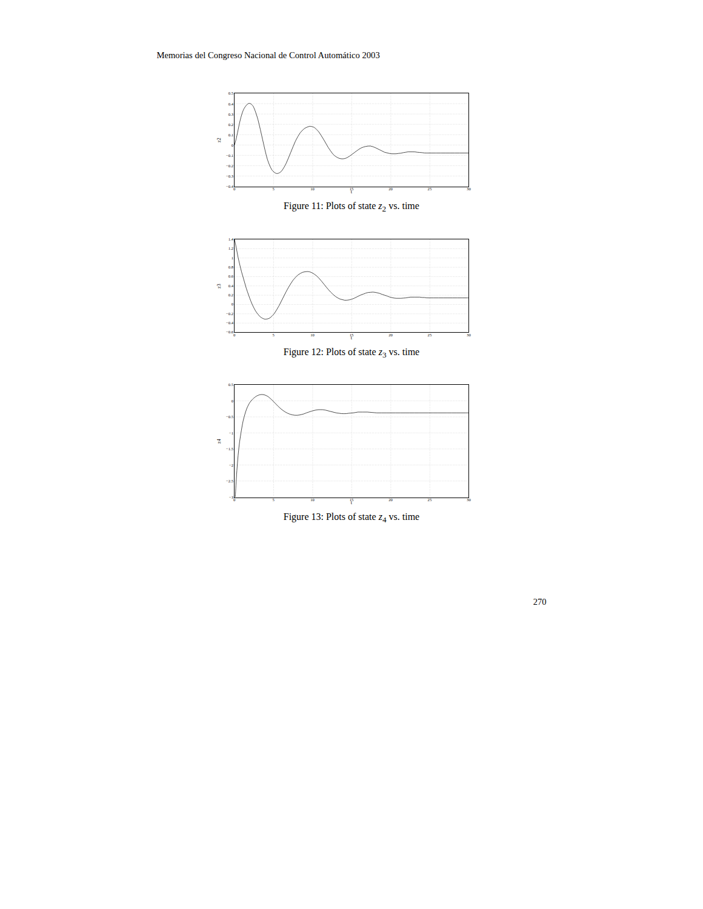Memorias del Congreso Nacional de Control Automático 2003
z2
t
0.5 0.4 0.3 0.2 0.1 0 −0.1 −0.2 −0.3 −0.4
0 5 10 15 20 25 30
Figure 11: Plots of state z2 vs. time
z3
t
1.4 1.2 1 0.8 0.6 0.4 0.2 0 −0.2 −0.4 −0.6
0 5 10 15 20 25 30
Figure 12: Plots of state z3 vs. time
z4
t
0.5 0 −0.5 −1 −1.5 −2 −2.5 −3
0 5 10 15 20 25 30
Figure 13: Plots of state z4 vs. time
270